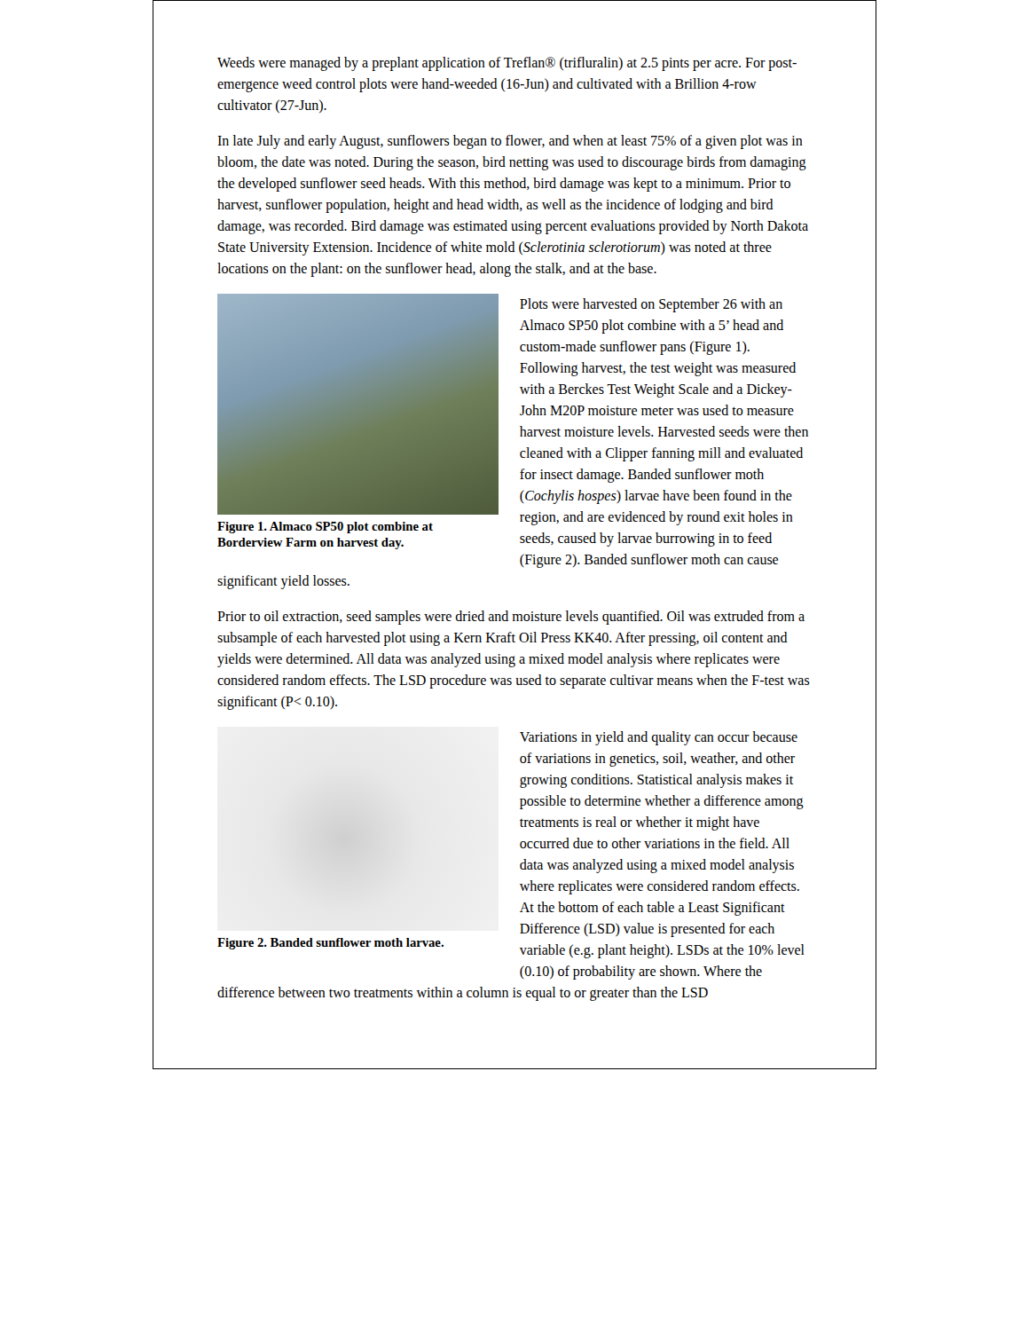Weeds were managed by a preplant application of Treflan® (trifluralin) at 2.5 pints per acre. For post-emergence weed control plots were hand-weeded (16-Jun) and cultivated with a Brillion 4-row cultivator (27-Jun).
In late July and early August, sunflowers began to flower, and when at least 75% of a given plot was in bloom, the date was noted. During the season, bird netting was used to discourage birds from damaging the developed sunflower seed heads. With this method, bird damage was kept to a minimum. Prior to harvest, sunflower population, height and head width, as well as the incidence of lodging and bird damage, was recorded. Bird damage was estimated using percent evaluations provided by North Dakota State University Extension. Incidence of white mold (Sclerotinia sclerotiorum) was noted at three locations on the plant: on the sunflower head, along the stalk, and at the base.
Figure 1. Almaco SP50 plot combine at Borderview Farm on harvest day.
Plots were harvested on September 26 with an Almaco SP50 plot combine with a 5’ head and custom-made sunflower pans (Figure 1). Following harvest, the test weight was measured with a Berckes Test Weight Scale and a Dickey-John M20P moisture meter was used to measure harvest moisture levels. Harvested seeds were then cleaned with a Clipper fanning mill and evaluated for insect damage. Banded sunflower moth (Cochylis hospes) larvae have been found in the region, and are evidenced by round exit holes in seeds, caused by larvae burrowing in to feed (Figure 2). Banded sunflower moth can cause significant yield losses.
Prior to oil extraction, seed samples were dried and moisture levels quantified. Oil was extruded from a subsample of each harvested plot using a Kern Kraft Oil Press KK40. After pressing, oil content and yields were determined. All data was analyzed using a mixed model analysis where replicates were considered random effects. The LSD procedure was used to separate cultivar means when the F-test was significant (P< 0.10).
Figure 2. Banded sunflower moth larvae.
Variations in yield and quality can occur because of variations in genetics, soil, weather, and other growing conditions. Statistical analysis makes it possible to determine whether a difference among treatments is real or whether it might have occurred due to other variations in the field. All data was analyzed using a mixed model analysis where replicates were considered random effects. At the bottom of each table a Least Significant Difference (LSD) value is presented for each variable (e.g. plant height). LSDs at the 10% level (0.10) of probability are shown. Where the difference between two treatments within a column is equal to or greater than the LSD